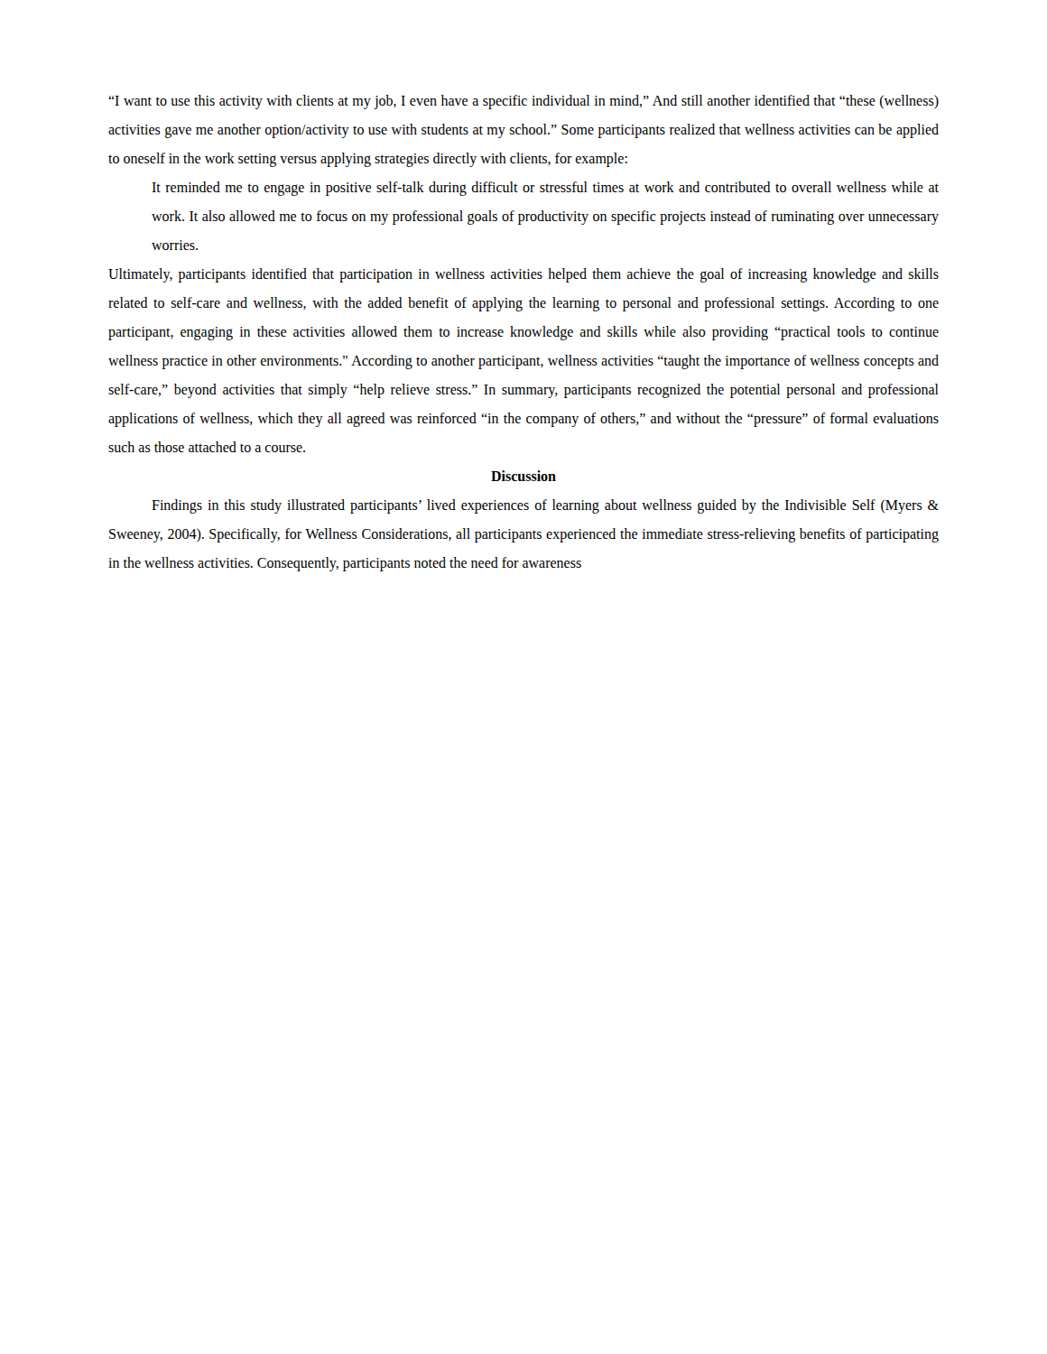“I want to use this activity with clients at my job, I even have a specific individual in mind,” And still another identified that “these (wellness) activities gave me another option/activity to use with students at my school.” Some participants realized that wellness activities can be applied to oneself in the work setting versus applying strategies directly with clients, for example:
It reminded me to engage in positive self-talk during difficult or stressful times at work and contributed to overall wellness while at work. It also allowed me to focus on my professional goals of productivity on specific projects instead of ruminating over unnecessary worries.
Ultimately, participants identified that participation in wellness activities helped them achieve the goal of increasing knowledge and skills related to self-care and wellness, with the added benefit of applying the learning to personal and professional settings. According to one participant, engaging in these activities allowed them to increase knowledge and skills while also providing “practical tools to continue wellness practice in other environments." According to another participant, wellness activities “taught the importance of wellness concepts and self-care,” beyond activities that simply “help relieve stress.” In summary, participants recognized the potential personal and professional applications of wellness, which they all agreed was reinforced “in the company of others,” and without the “pressure” of formal evaluations such as those attached to a course.
Discussion
Findings in this study illustrated participants’ lived experiences of learning about wellness guided by the Indivisible Self (Myers & Sweeney, 2004). Specifically, for Wellness Considerations, all participants experienced the immediate stress-relieving benefits of participating in the wellness activities. Consequently, participants noted the need for awareness